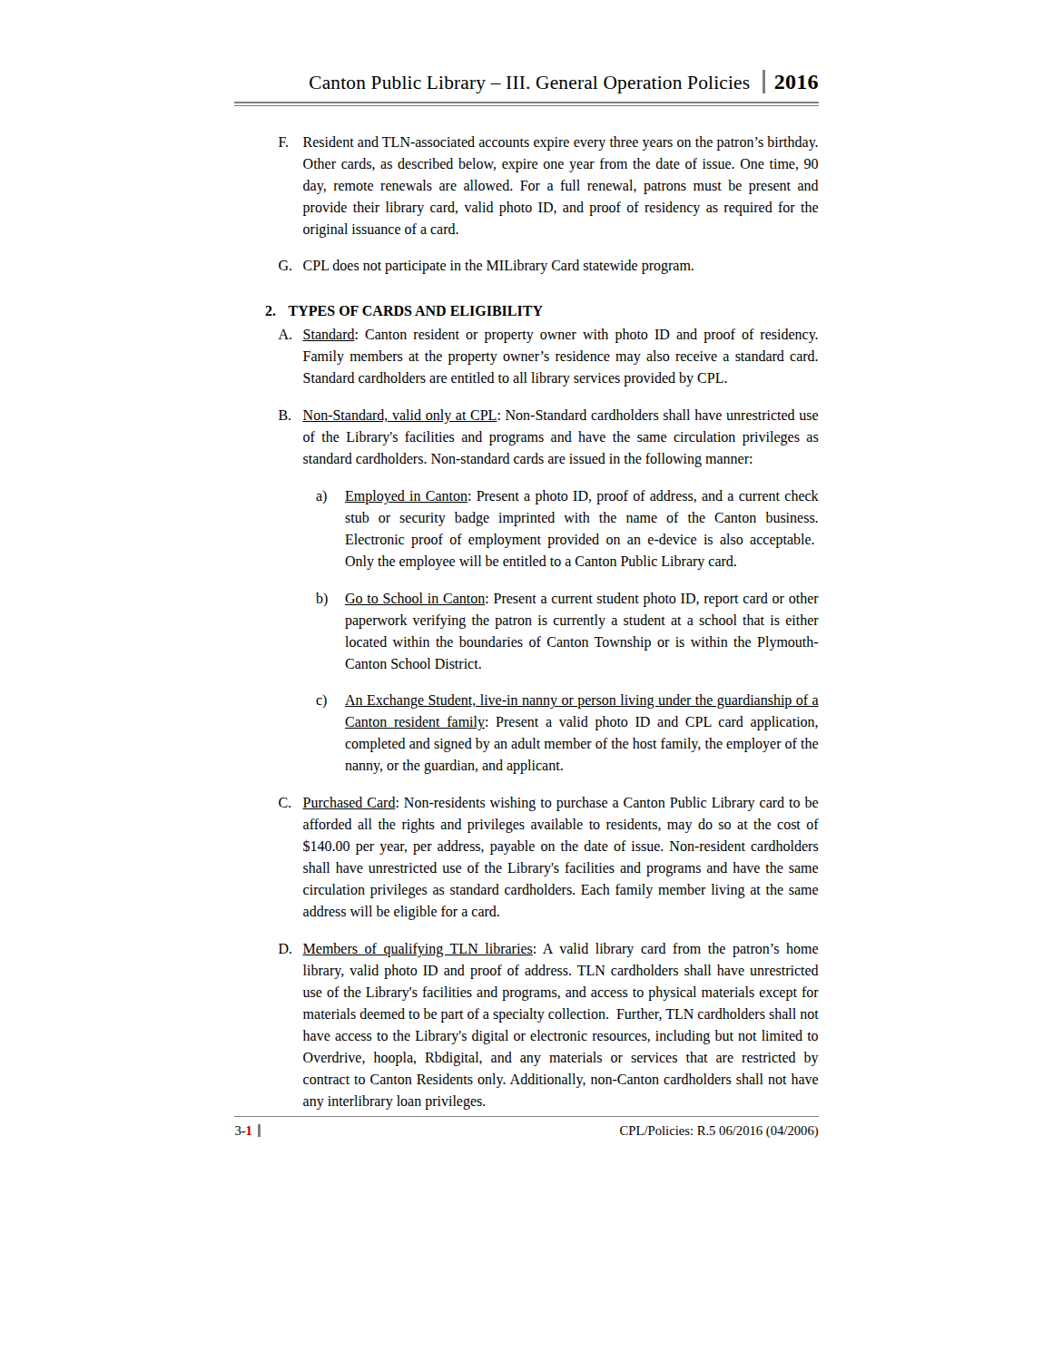Canton Public Library – III. General Operation Policies 2016
F. Resident and TLN-associated accounts expire every three years on the patron’s birthday. Other cards, as described below, expire one year from the date of issue. One time, 90 day, remote renewals are allowed. For a full renewal, patrons must be present and provide their library card, valid photo ID, and proof of residency as required for the original issuance of a card.
G. CPL does not participate in the MILibrary Card statewide program.
2. TYPES OF CARDS AND ELIGIBILITY
A. Standard: Canton resident or property owner with photo ID and proof of residency. Family members at the property owner’s residence may also receive a standard card. Standard cardholders are entitled to all library services provided by CPL.
B. Non-Standard, valid only at CPL: Non-Standard cardholders shall have unrestricted use of the Library's facilities and programs and have the same circulation privileges as standard cardholders. Non-standard cards are issued in the following manner:
a) Employed in Canton: Present a photo ID, proof of address, and a current check stub or security badge imprinted with the name of the Canton business. Electronic proof of employment provided on an e-device is also acceptable. Only the employee will be entitled to a Canton Public Library card.
b) Go to School in Canton: Present a current student photo ID, report card or other paperwork verifying the patron is currently a student at a school that is either located within the boundaries of Canton Township or is within the Plymouth-Canton School District.
c) An Exchange Student, live-in nanny or person living under the guardianship of a Canton resident family: Present a valid photo ID and CPL card application, completed and signed by an adult member of the host family, the employer of the nanny, or the guardian, and applicant.
C. Purchased Card: Non-residents wishing to purchase a Canton Public Library card to be afforded all the rights and privileges available to residents, may do so at the cost of $140.00 per year, per address, payable on the date of issue. Non-resident cardholders shall have unrestricted use of the Library's facilities and programs and have the same circulation privileges as standard cardholders. Each family member living at the same address will be eligible for a card.
D. Members of qualifying TLN libraries: A valid library card from the patron’s home library, valid photo ID and proof of address. TLN cardholders shall have unrestricted use of the Library's facilities and programs, and access to physical materials except for materials deemed to be part of a specialty collection. Further, TLN cardholders shall not have access to the Library's digital or electronic resources, including but not limited to Overdrive, hoopla, Rbdigital, and any materials or services that are restricted by contract to Canton Residents only. Additionally, non-Canton cardholders shall not have any interlibrary loan privileges.
3-1
CPL/Policies: R.5 06/2016 (04/2006)